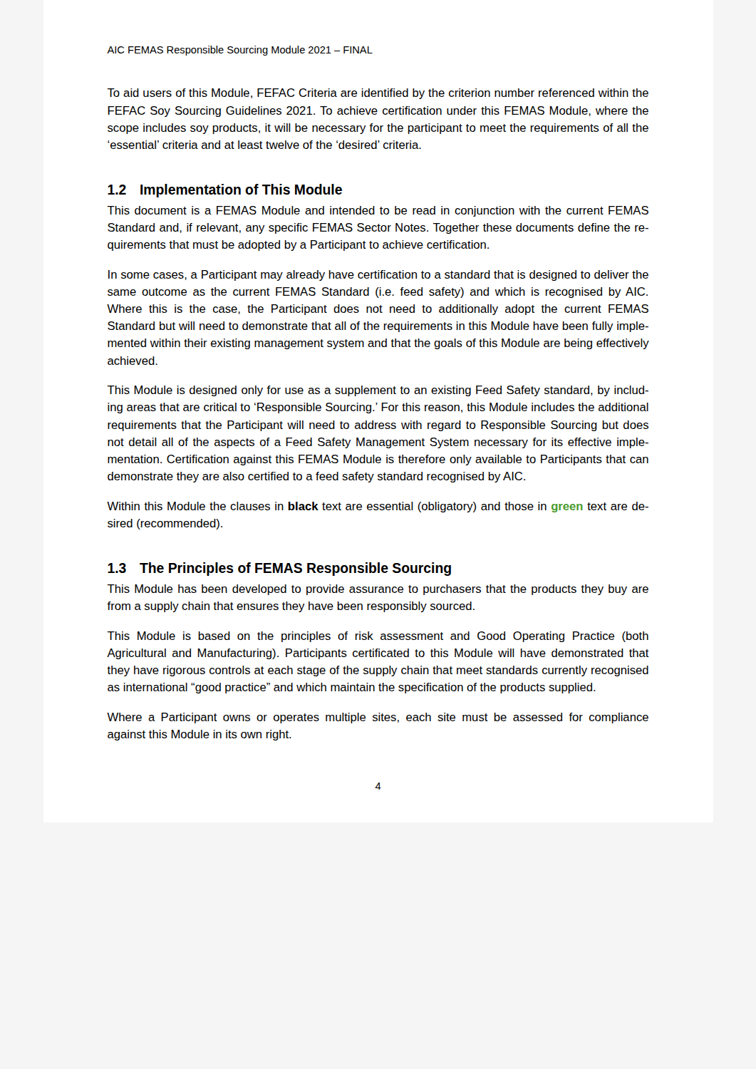AIC FEMAS Responsible Sourcing Module 2021 – FINAL
To aid users of this Module, FEFAC Criteria are identified by the criterion number referenced within the FEFAC Soy Sourcing Guidelines 2021. To achieve certification under this FEMAS Module, where the scope includes soy products, it will be necessary for the participant to meet the requirements of all the ‘essential’ criteria and at least twelve of the ‘desired’ criteria.
1.2 Implementation of This Module
This document is a FEMAS Module and intended to be read in conjunction with the current FEMAS Standard and, if relevant, any specific FEMAS Sector Notes. Together these documents define the requirements that must be adopted by a Participant to achieve certification.
In some cases, a Participant may already have certification to a standard that is designed to deliver the same outcome as the current FEMAS Standard (i.e. feed safety) and which is recognised by AIC. Where this is the case, the Participant does not need to additionally adopt the current FEMAS Standard but will need to demonstrate that all of the requirements in this Module have been fully implemented within their existing management system and that the goals of this Module are being effectively achieved.
This Module is designed only for use as a supplement to an existing Feed Safety standard, by including areas that are critical to ‘Responsible Sourcing.’ For this reason, this Module includes the additional requirements that the Participant will need to address with regard to Responsible Sourcing but does not detail all of the aspects of a Feed Safety Management System necessary for its effective implementation. Certification against this FEMAS Module is therefore only available to Participants that can demonstrate they are also certified to a feed safety standard recognised by AIC.
Within this Module the clauses in black text are essential (obligatory) and those in green text are desired (recommended).
1.3 The Principles of FEMAS Responsible Sourcing
This Module has been developed to provide assurance to purchasers that the products they buy are from a supply chain that ensures they have been responsibly sourced.
This Module is based on the principles of risk assessment and Good Operating Practice (both Agricultural and Manufacturing). Participants certificated to this Module will have demonstrated that they have rigorous controls at each stage of the supply chain that meet standards currently recognised as international “good practice” and which maintain the specification of the products supplied.
Where a Participant owns or operates multiple sites, each site must be assessed for compliance against this Module in its own right.
4